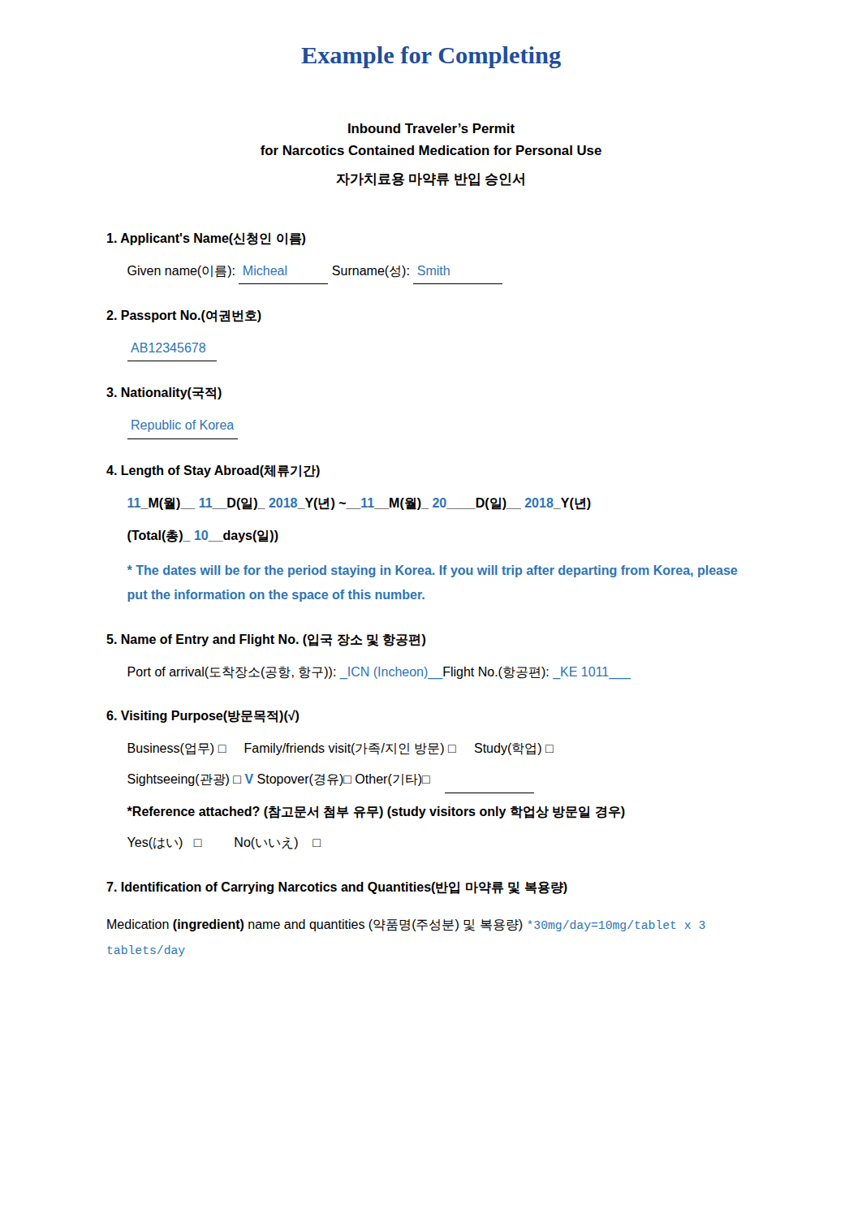Example for Completing
Inbound Traveler’s Permit
for Narcotics Contained Medication for Personal Use
자가치료용 마약류 반입 승인서
1. Applicant's Name(신청인 이름)
Given name(이름): Micheal Surname(성): Smith
2. Passport No.(여권번호)
AB12345678
3. Nationality(국적)
Republic of Korea
4. Length of Stay Abroad(체류기간)
11_M(월)__ 11__D(일)_ 2018_Y(년) ~__11__M(월)_ 20____D(일)__ 2018_Y(년)
(Total(총)_ 10__days(일))
* The dates will be for the period staying in Korea. If you will trip after departing from Korea, please put the information on the space of this number.
5. Name of Entry and Flight No. (입국 장소 및 항공편)
Port of arrival(도착장소(공항, 항구)): _ICN (Incheon)__Flight No.(항공편): _KE 1011___
6. Visiting Purpose(방문목적)(√)
Business(업무) □ Family/friends visit(가족/지인 방문) □ Study(학업) □
Sightseeing(관광) □ V Stopover(경유)□ Other(기타)□
*Reference attached? (참고문서 첨부 유무) (study visitors only 학업상 방문일 경우)
Yes(はい) □ No(いいえ) □
7. Identification of Carrying Narcotics and Quantities(반입 마약류 및 복용량)
Medication (ingredient) name and quantities (약품명(주성분) 및 복용량) *30mg/day=10mg/tablet x 3 tablets/day